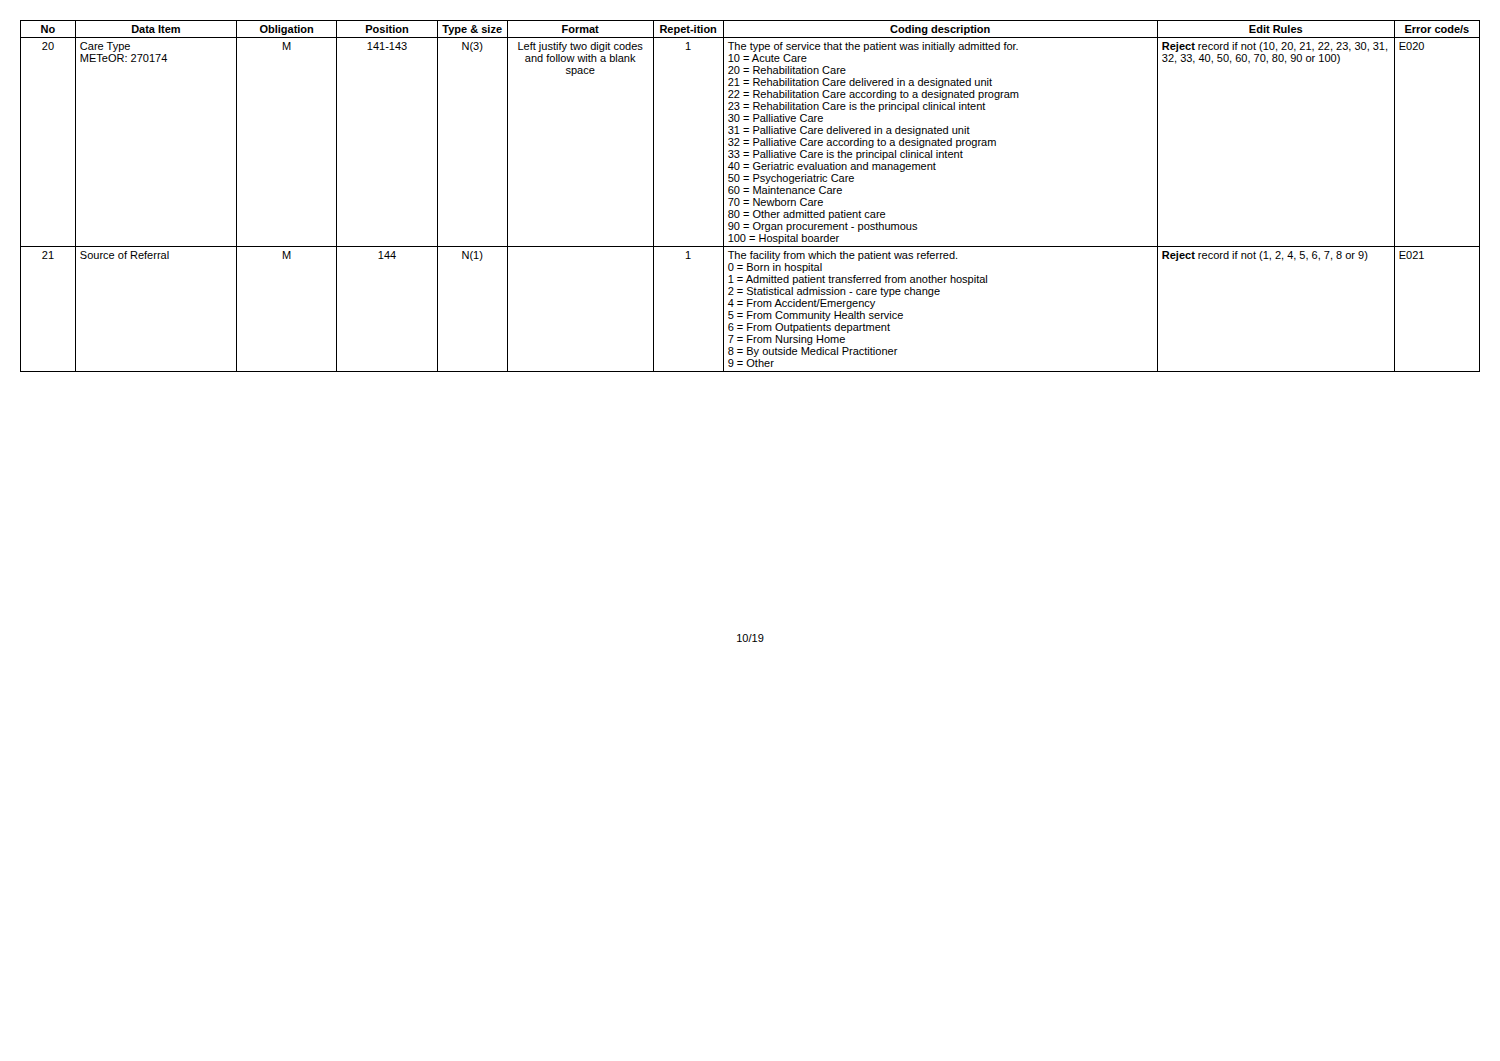| No | Data Item | Obligation | Position | Type & size | Format | Repet-ition | Coding description | Edit Rules | Error code/s |
| --- | --- | --- | --- | --- | --- | --- | --- | --- | --- |
| 20 | Care Type METeOR: 270174 | M | 141-143 | N(3) | Left justify two digit codes and follow with a blank space | 1 | The type of service that the patient was initially admitted for. 10 = Acute Care 20 = Rehabilitation Care 21 = Rehabilitation Care delivered in a designated unit 22 = Rehabilitation Care according to a designated program 23 = Rehabilitation Care is the principal clinical intent 30 = Palliative Care 31 = Palliative Care delivered in a designated unit 32 = Palliative Care according to a designated program 33 = Palliative Care is the principal clinical intent 40 = Geriatric evaluation and management 50 = Psychogeriatric Care 60 = Maintenance Care 70 = Newborn Care 80 = Other admitted patient care 90 = Organ procurement - posthumous 100 = Hospital boarder | Reject record if not (10, 20, 21, 22, 23, 30, 31, 32, 33, 40, 50, 60, 70, 80, 90 or 100) | E020 |
| 21 | Source of Referral | M | 144 | N(1) | | 1 | The facility from which the patient was referred. 0 = Born in hospital 1 = Admitted patient transferred from another hospital 2 = Statistical admission - care type change 4 = From Accident/Emergency 5 = From Community Health service 6 = From Outpatients department 7 = From Nursing Home 8 = By outside Medical Practitioner 9 = Other | Reject record if not (1, 2, 4, 5, 6, 7, 8 or 9) | E021 |
10/19